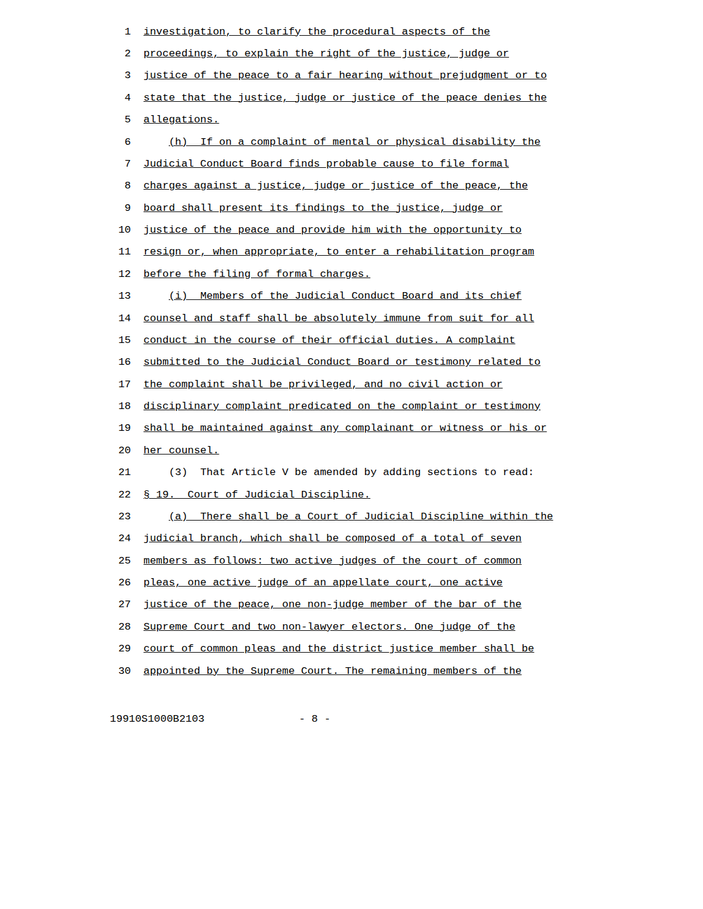investigation, to clarify the procedural aspects of the
proceedings, to explain the right of the justice, judge or
justice of the peace to a fair hearing without prejudgment or to
state that the justice, judge or justice of the peace denies the
allegations.
(h) If on a complaint of mental or physical disability the
Judicial Conduct Board finds probable cause to file formal
charges against a justice, judge or justice of the peace, the
board shall present its findings to the justice, judge or
justice of the peace and provide him with the opportunity to
resign or, when appropriate, to enter a rehabilitation program
before the filing of formal charges.
(i) Members of the Judicial Conduct Board and its chief
counsel and staff shall be absolutely immune from suit for all
conduct in the course of their official duties. A complaint
submitted to the Judicial Conduct Board or testimony related to
the complaint shall be privileged, and no civil action or
disciplinary complaint predicated on the complaint or testimony
shall be maintained against any complainant or witness or his or
her counsel.
(3) That Article V be amended by adding sections to read:
§ 19. Court of Judicial Discipline.
(a) There shall be a Court of Judicial Discipline within the
judicial branch, which shall be composed of a total of seven
members as follows: two active judges of the court of common
pleas, one active judge of an appellate court, one active
justice of the peace, one non-judge member of the bar of the
Supreme Court and two non-lawyer electors. One judge of the
court of common pleas and the district justice member shall be
appointed by the Supreme Court. The remaining members of the
19910S1000B2103 - 8 -